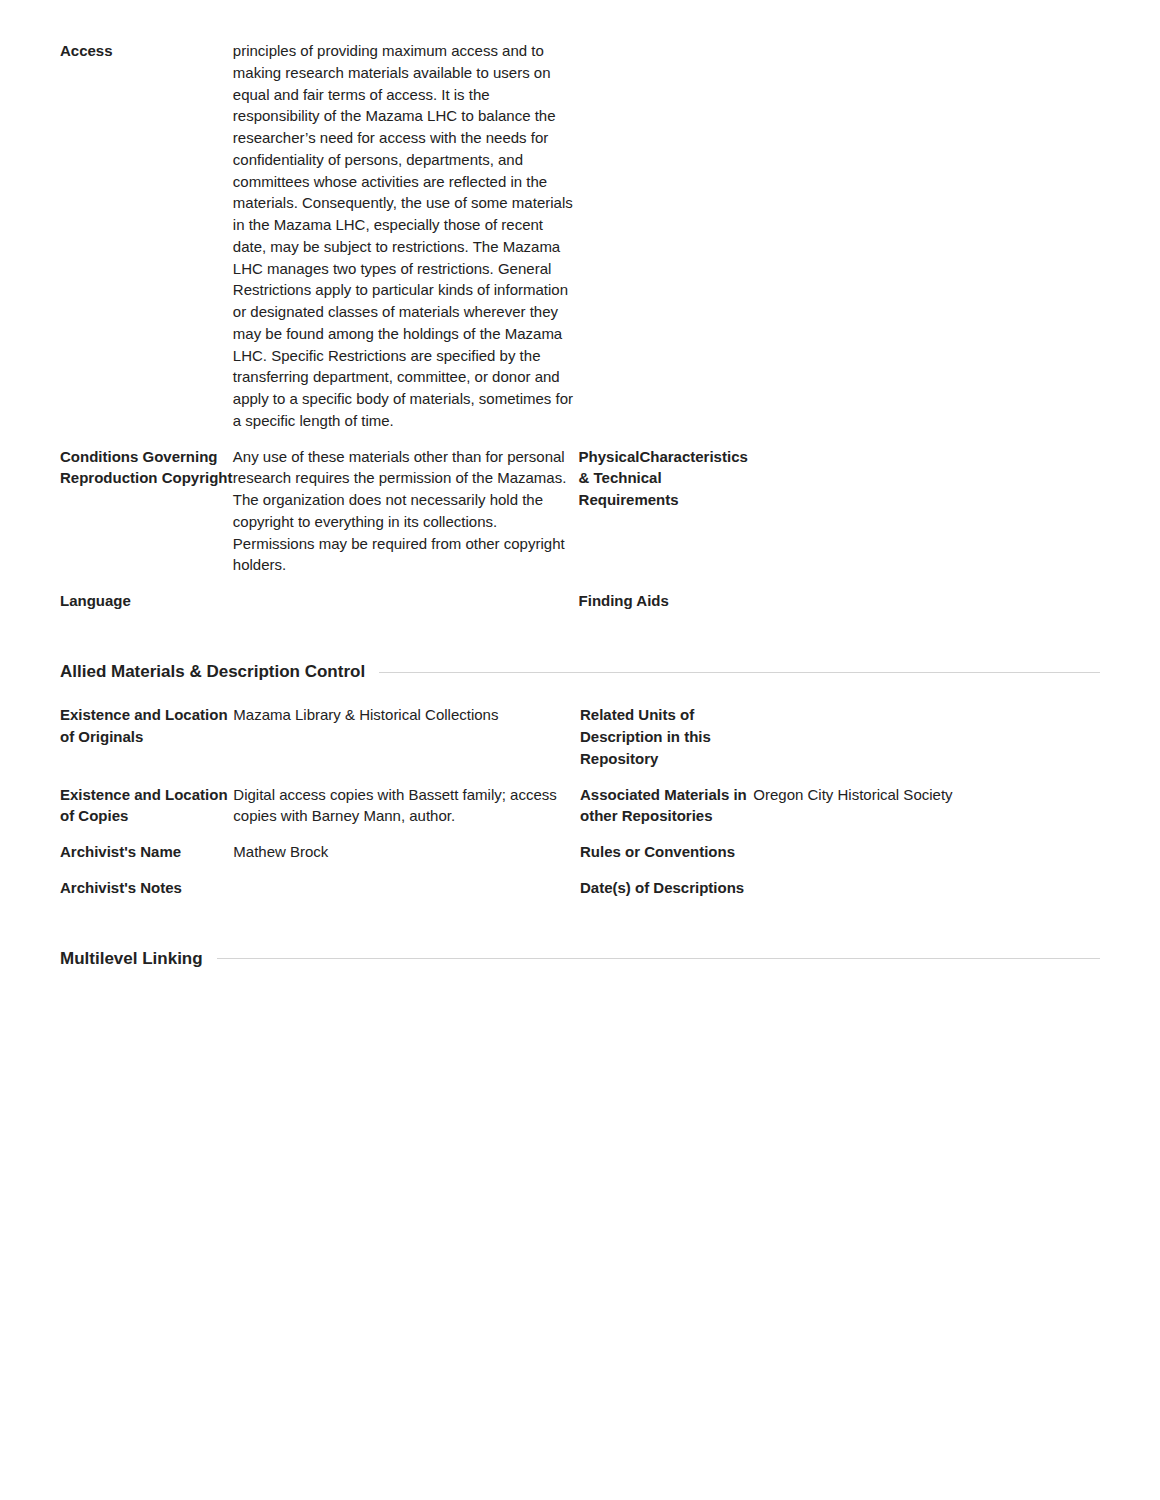| Access | principles of providing maximum access and to making research materials available to users on equal and fair terms of access. It is the responsibility of the Mazama LHC to balance the researcher’s need for access with the needs for confidentiality of persons, departments, and committees whose activities are reflected in the materials. Consequently, the use of some materials in the Mazama LHC, especially those of recent date, may be subject to restrictions. The Mazama LHC manages two types of restrictions. General Restrictions apply to particular kinds of information or designated classes of materials wherever they may be found among the holdings of the Mazama LHC. Specific Restrictions are specified by the transferring department, committee, or donor and apply to a specific body of materials, sometimes for a specific length of time. | | |
| Conditions Governing Reproduction Copyright | Any use of these materials other than for personal research requires the permission of the Mazamas. The organization does not necessarily hold the copyright to everything in its collections. Permissions may be required from other copyright holders. | PhysicalCharacteristics & Technical Requirements | |
| Language | | Finding Aids | |
Allied Materials & Description Control
| Existence and Location of Originals | Mazama Library & Historical Collections | Related Units of Description in this Repository | |
| Existence and Location of Copies | Digital access copies with Bassett family; access copies with Barney Mann, author. | Associated Materials in other Repositories | Oregon City Historical Society |
| Archivist's Name | Mathew Brock | Rules or Conventions | |
| Archivist's Notes | | Date(s) of Descriptions | |
Multilevel Linking